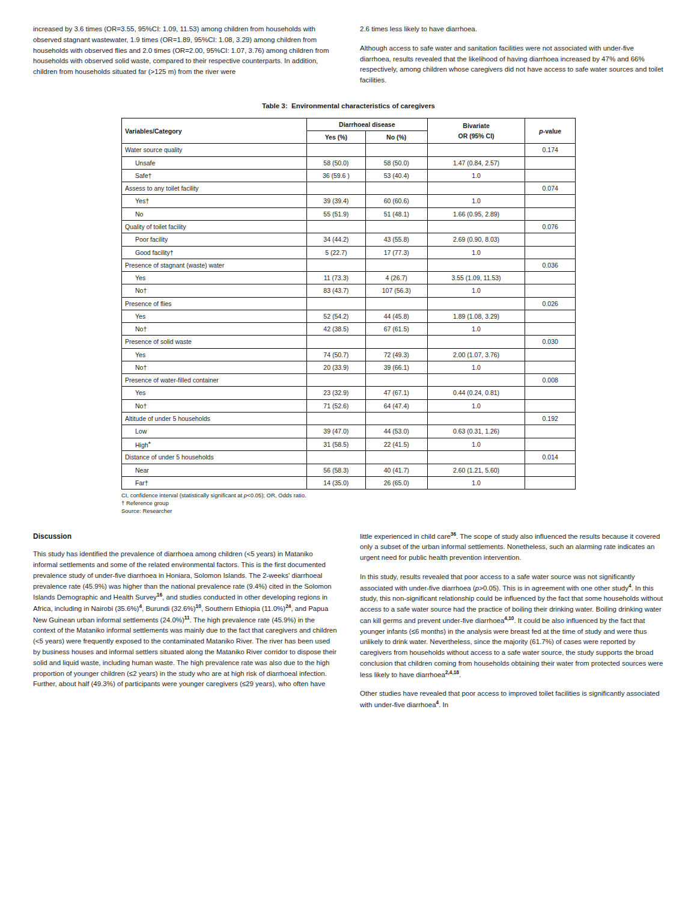increased by 3.6 times (OR=3.55, 95%CI: 1.09, 11.53) among children from households with observed stagnant wastewater, 1.9 times (OR=1.89, 95%CI: 1.08, 3.29) among children from households with observed flies and 2.0 times (OR=2.00, 95%CI: 1.07, 3.76) among children from households with observed solid waste, compared to their respective counterparts. In addition, children from households situated far (>125 m) from the river were
2.6 times less likely to have diarrhoea.
Although access to safe water and sanitation facilities were not associated with under-five diarrhoea, results revealed that the likelihood of having diarrhoea increased by 47% and 66% respectively, among children whose caregivers did not have access to safe water sources and toilet facilities.
Table 3: Environmental characteristics of caregivers
| Variables/Category | Diarrhoeal disease | Bivariate OR (95% CI) | p -value |
| --- | --- | --- | --- |
| Yes (%) | No (%) |
| Water source quality | | | | 0.174 |
| Unsafe | 58 (50.0) | 58 (50.0) | 1.47 (0.84, 2.57) | |
| Safe† | 36 (59.6 ) | 53 (40.4) | 1.0 | |
| Assess to any toilet facility | | | | 0.074 |
| Yes† | 39 (39.4) | 60 (60.6) | 1.0 | |
| No | 55 (51.9) | 51 (48.1) | 1.66 (0.95, 2.89) | |
| Quality of toilet facility | | | | 0.076 |
| Poor facility | 34 (44.2) | 43 (55.8) | 2.69 (0.90, 8.03) | |
| Good facility† | 5 (22.7) | 17 (77.3) | 1.0 | |
| Presence of stagnant (waste) water | | | | 0.036 |
| Yes | 11 (73.3) | 4 (26.7) | 3.55 (1.09, 11.53) | |
| No† | 83 (43.7) | 107 (56.3) | 1.0 | |
| Presence of flies | | | | 0.026 |
| Yes | 52 (54.2) | 44 (45.8) | 1.89 (1.08, 3.29) | |
| No† | 42 (38.5) | 67 (61.5) | 1.0 | |
| Presence of solid waste | | | | 0.030 |
| Yes | 74 (50.7) | 72 (49.3) | 2.00 (1.07, 3.76) | |
| No† | 20 (33.9) | 39 (66.1) | 1.0 | |
| Presence of water-filled container | | | | 0.008 |
| Yes | 23 (32.9) | 47 (67.1) | 0.44 (0.24, 0.81) | |
| No† | 71 (52.6) | 64 (47.4) | 1.0 | |
| Altitude of under 5 households | | | | 0.192 |
| Low | 39 (47.0) | 44 (53.0) | 0.63 (0.31, 1.26) | |
| High + | 31 (58.5) | 22 (41.5) | 1.0 | |
| Distance of under 5 households | | | | 0.014 |
| Near | 56 (58.3) | 40 (41.7) | 2.60 (1.21, 5.60) | |
| Far† | 14 (35.0) | 26 (65.0) | 1.0 | |
CI, confidence interval (statistically significant at p<0.05); OR, Odds ratio.
† Reference group
Source: Researcher
Discussion
This study has identified the prevalence of diarrhoea among children (<5 years) in Mataniko informal settlements and some of the related environmental factors. This is the first documented prevalence study of under-five diarrhoea in Honiara, Solomon Islands. The 2-weeks' diarrhoeal prevalence rate (45.9%) was higher than the national prevalence rate (9.4%) cited in the Solomon Islands Demographic and Health Survey16, and studies conducted in other developing regions in Africa, including in Nairobi (35.6%)4, Burundi (32.6%)10, Southern Ethiopia (11.0%)24, and Papua New Guinean urban informal settlements (24.0%)11. The high prevalence rate (45.9%) in the context of the Mataniko informal settlements was mainly due to the fact that caregivers and children (<5 years) were frequently exposed to the contaminated Mataniko River. The river has been used by business houses and informal settlers situated along the Mataniko River corridor to dispose their solid and liquid waste, including human waste. The high prevalence rate was also due to the high proportion of younger children (≤2 years) in the study who are at high risk of diarrhoeal infection. Further, about half (49.3%) of participants were younger caregivers (≤29 years), who often have
little experienced in child care36. The scope of study also influenced the results because it covered only a subset of the urban informal settlements. Nonetheless, such an alarming rate indicates an urgent need for public health prevention intervention.
In this study, results revealed that poor access to a safe water source was not significantly associated with under-five diarrhoea (p>0.05). This is in agreement with one other study4. In this study, this non-significant relationship could be influenced by the fact that some households without access to a safe water source had the practice of boiling their drinking water. Boiling drinking water can kill germs and prevent under-five diarrhoea4,10. It could be also influenced by the fact that younger infants (≤6 months) in the analysis were breast fed at the time of study and were thus unlikely to drink water. Nevertheless, since the majority (61.7%) of cases were reported by caregivers from households without access to a safe water source, the study supports the broad conclusion that children coming from households obtaining their water from protected sources were less likely to have diarrhoea2,4,18.
Other studies have revealed that poor access to improved toilet facilities is significantly associated with under-five diarrhoea4. In